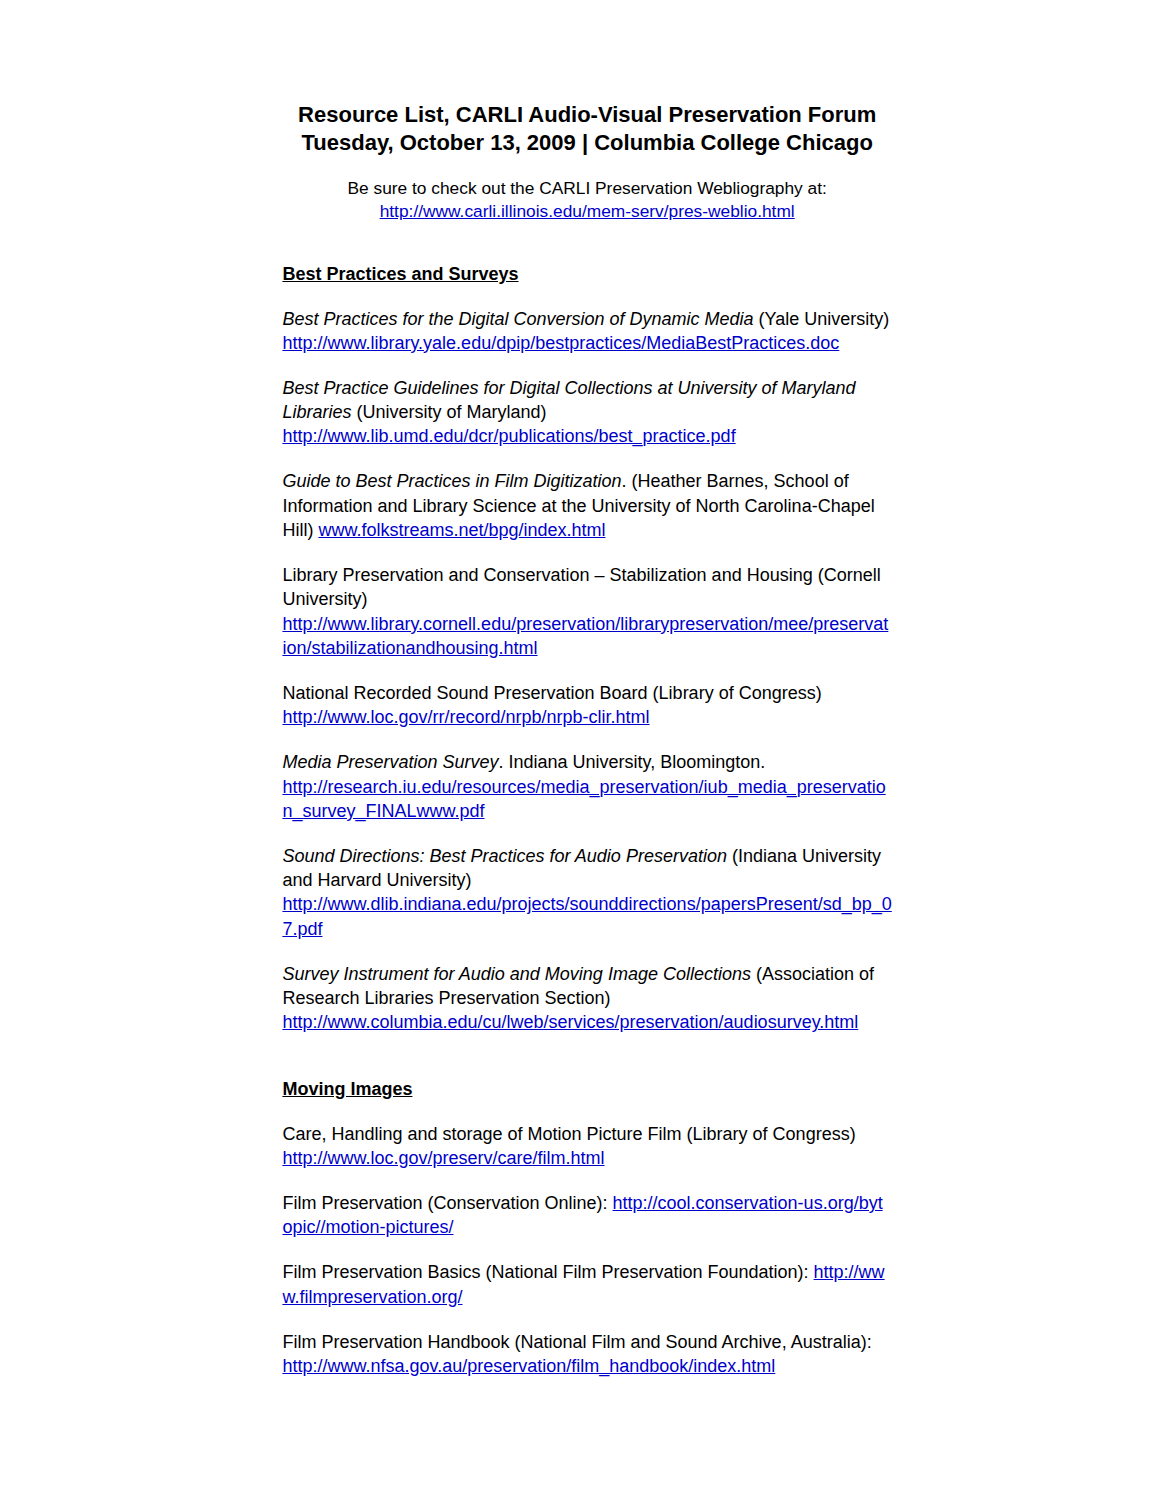Resource List, CARLI Audio-Visual Preservation ForumTuesday, October 13, 2009 | Columbia College Chicago
Be sure to check out the CARLI Preservation Webliography at: http://www.carli.illinois.edu/mem-serv/pres-weblio.html
Best Practices and Surveys
Best Practices for the Digital Conversion of Dynamic Media (Yale University)
http://www.library.yale.edu/dpip/bestpractices/MediaBestPractices.doc
Best Practice Guidelines for Digital Collections at University of Maryland Libraries (University of Maryland)
http://www.lib.umd.edu/dcr/publications/best_practice.pdf
Guide to Best Practices in Film Digitization. (Heather Barnes, School of Information and Library Science at the University of North Carolina-Chapel Hill) www.folkstreams.net/bpg/index.html
Library Preservation and Conservation – Stabilization and Housing (Cornell University)
http://www.library.cornell.edu/preservation/librarypreservation/mee/preservation/stabilizationandhousing.html
National Recorded Sound Preservation Board (Library of Congress)
http://www.loc.gov/rr/record/nrpb/nrpb-clir.html
Media Preservation Survey. Indiana University, Bloomington.
http://research.iu.edu/resources/media_preservation/iub_media_preservation_survey_FINALwww.pdf
Sound Directions: Best Practices for Audio Preservation (Indiana University and Harvard University)
http://www.dlib.indiana.edu/projects/sounddirections/papersPresent/sd_bp_07.pdf
Survey Instrument for Audio and Moving Image Collections (Association of Research Libraries Preservation Section)
http://www.columbia.edu/cu/lweb/services/preservation/audiosurvey.html
Moving Images
Care, Handling and storage of Motion Picture Film (Library of Congress)
http://www.loc.gov/preserv/care/film.html
Film Preservation (Conservation Online): http://cool.conservation-us.org/bytopic//motion-pictures/
Film Preservation Basics (National Film Preservation Foundation): http://www.filmpreservation.org/
Film Preservation Handbook (National Film and Sound Archive, Australia):
http://www.nfsa.gov.au/preservation/film_handbook/index.html